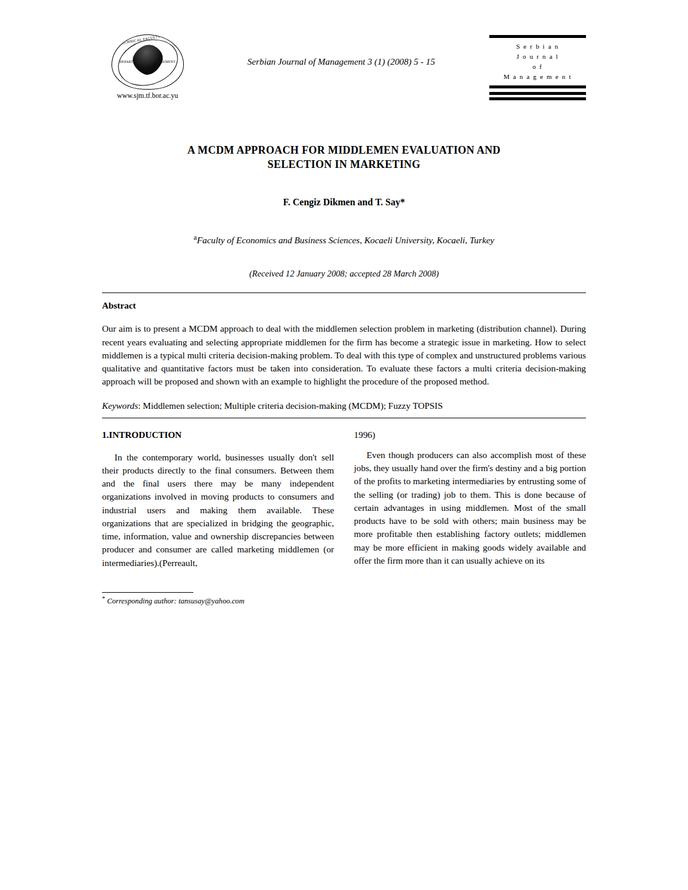FIND THE NEW WAY TECHNICAL FACULTY IN BOR DEPARTMENT OF MANAGEMENT
Serbian Journal of Management 3 (1) (2008) 5 - 15
S e r b i a n
J o u r n a l
o f
M a n a g e m e n t
www.sjm.tf.bor.ac.yu
A MCDM Approach for Middlemen Evaluation and
Selection in Marketing
F. Cengiz Dikmen and T. Say*
aFaculty of Economics and Business Sciences, Kocaeli University, Kocaeli, Turkey
(Received 12 January 2008; accepted 28 March 2008)
Abstract
Our aim is to present a MCDM approach to deal with the middlemen selection problem in marketing (distribution channel). During recent years evaluating and selecting appropriate middlemen for the firm has become a strategic issue in marketing. How to select middlemen is a typical multi criteria decision-making problem. To deal with this type of complex and unstructured problems various qualitative and quantitative factors must be taken into consideration. To evaluate these factors a multi criteria decision-making approach will be proposed and shown with an example to highlight the procedure of the proposed method.
Keywords: Middlemen selection; Multiple criteria decision-making (MCDM); Fuzzy TOPSIS
1.INTRODUCTION
In the contemporary world, businesses usually don't sell their products directly to the final consumers. Between them and the final users there may be many independent organizations involved in moving products to consumers and industrial users and making them available. These organizations that are specialized in bridging the geographic, time, information, value and ownership discrepancies between producer and consumer are called marketing middlemen (or intermediaries).(Perreault,
1996)
Even though producers can also accomplish most of these jobs, they usually hand over the firm's destiny and a big portion of the profits to marketing intermediaries by entrusting some of the selling (or trading) job to them. This is done because of certain advantages in using middlemen. Most of the small products have to be sold with others; main business may be more profitable then establishing factory outlets; middlemen may be more efficient in making goods widely available and offer the firm more than it can usually achieve on its
* Corresponding author: tansusay@yahoo.com